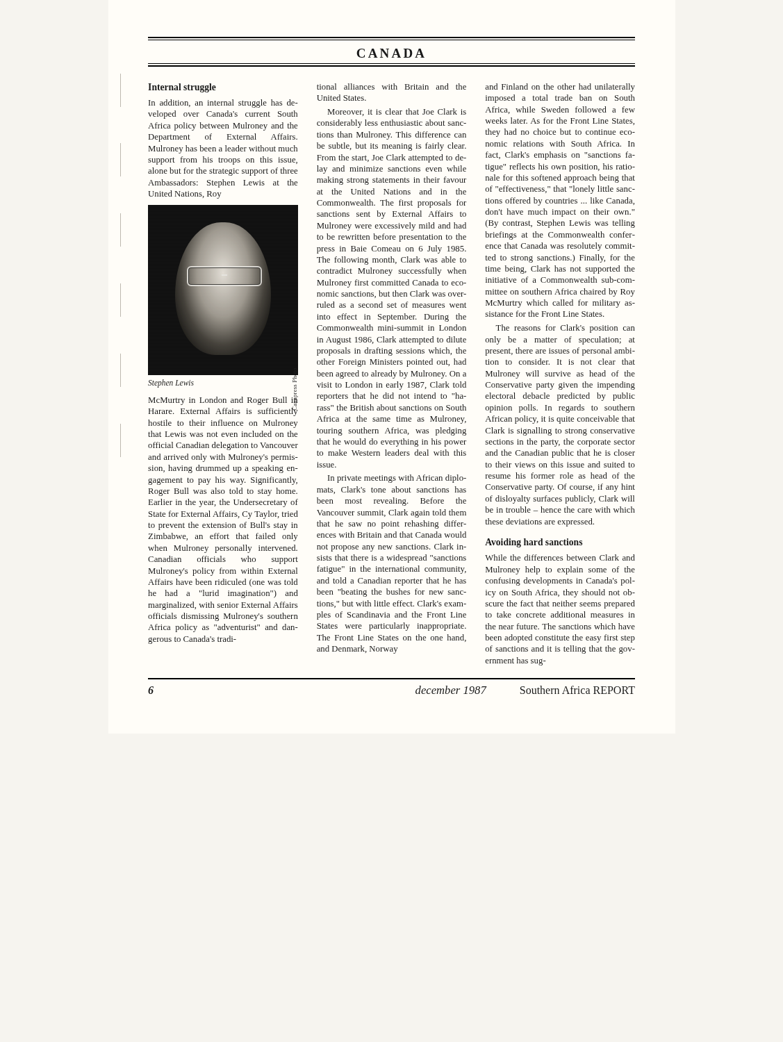canada
Internal struggle
In addition, an internal struggle has developed over Canada's current South Africa policy between Mulroney and the Department of External Affairs. Mulroney has been a leader without much support from his troops on this issue, alone but for the strategic support of three Ambassadors: Stephen Lewis at the United Nations, Roy
Canapress Photo
Stephen Lewis
McMurtry in London and Roger Bull in Harare. External Affairs is sufficiently hostile to their influence on Mulroney that Lewis was not even included on the official Canadian delegation to Vancouver and arrived only with Mulroney's permission, having drummed up a speaking engagement to pay his way. Significantly, Roger Bull was also told to stay home. Earlier in the year, the Undersecretary of State for External Affairs, Cy Taylor, tried to prevent the extension of Bull's stay in Zimbabwe, an effort that failed only when Mulroney personally intervened. Canadian officials who support Mulroney's policy from within External Affairs have been ridiculed (one was told he had a "lurid imagination") and marginalized, with senior External Affairs officials dismissing Mulroney's southern Africa policy as "adventurist" and dangerous to Canada's tradi-
tional alliances with Britain and the United States.
Moreover, it is clear that Joe Clark is considerably less enthusiastic about sanctions than Mulroney. This difference can be subtle, but its meaning is fairly clear. From the start, Joe Clark attempted to delay and minimize sanctions even while making strong statements in their favour at the United Nations and in the Commonwealth. The first proposals for sanctions sent by External Affairs to Mulroney were excessively mild and had to be rewritten before presentation to the press in Baie Comeau on 6 July 1985. The following month, Clark was able to contradict Mulroney successfully when Mulroney first committed Canada to economic sanctions, but then Clark was over-ruled as a second set of measures went into effect in September. During the Commonwealth mini-summit in London in August 1986, Clark attempted to dilute proposals in drafting sessions which, the other Foreign Ministers pointed out, had been agreed to already by Mulroney. On a visit to London in early 1987, Clark told reporters that he did not intend to "harass" the British about sanctions on South Africa at the same time as Mulroney, touring southern Africa, was pledging that he would do everything in his power to make Western leaders deal with this issue.
In private meetings with African diplomats, Clark's tone about sanctions has been most revealing. Before the Vancouver summit, Clark again told them that he saw no point rehashing differences with Britain and that Canada would not propose any new sanctions. Clark insists that there is a widespread "sanctions fatigue" in the international community, and told a Canadian reporter that he has been "beating the bushes for new sanctions," but with little effect. Clark's examples of Scandinavia and the Front Line States were particularly inappropriate. The Front Line States on the one hand, and Denmark, Norway
and Finland on the other had unilaterally imposed a total trade ban on South Africa, while Sweden followed a few weeks later. As for the Front Line States, they had no choice but to continue economic relations with South Africa. In fact, Clark's emphasis on "sanctions fatigue" reflects his own position, his rationale for this softened approach being that of "effectiveness," that "lonely little sanctions offered by countries ... like Canada, don't have much impact on their own." (By contrast, Stephen Lewis was telling briefings at the Commonwealth conference that Canada was resolutely committed to strong sanctions.) Finally, for the time being, Clark has not supported the initiative of a Commonwealth sub-committee on southern Africa chaired by Roy McMurtry which called for military assistance for the Front Line States.
The reasons for Clark's position can only be a matter of speculation; at present, there are issues of personal ambition to consider. It is not clear that Mulroney will survive as head of the Conservative party given the impending electoral debacle predicted by public opinion polls. In regards to southern African policy, it is quite conceivable that Clark is signalling to strong conservative sections in the party, the corporate sector and the Canadian public that he is closer to their views on this issue and suited to resume his former role as head of the Conservative party. Of course, if any hint of disloyalty surfaces publicly, Clark will be in trouble – hence the care with which these deviations are expressed.
Avoiding hard sanctions
While the differences between Clark and Mulroney help to explain some of the confusing developments in Canada's policy on South Africa, they should not obscure the fact that neither seems prepared to take concrete additional measures in the near future. The sanctions which have been adopted constitute the easy first step of sanctions and it is telling that the government has sug-
6
december 1987
Southern Africa REPORT